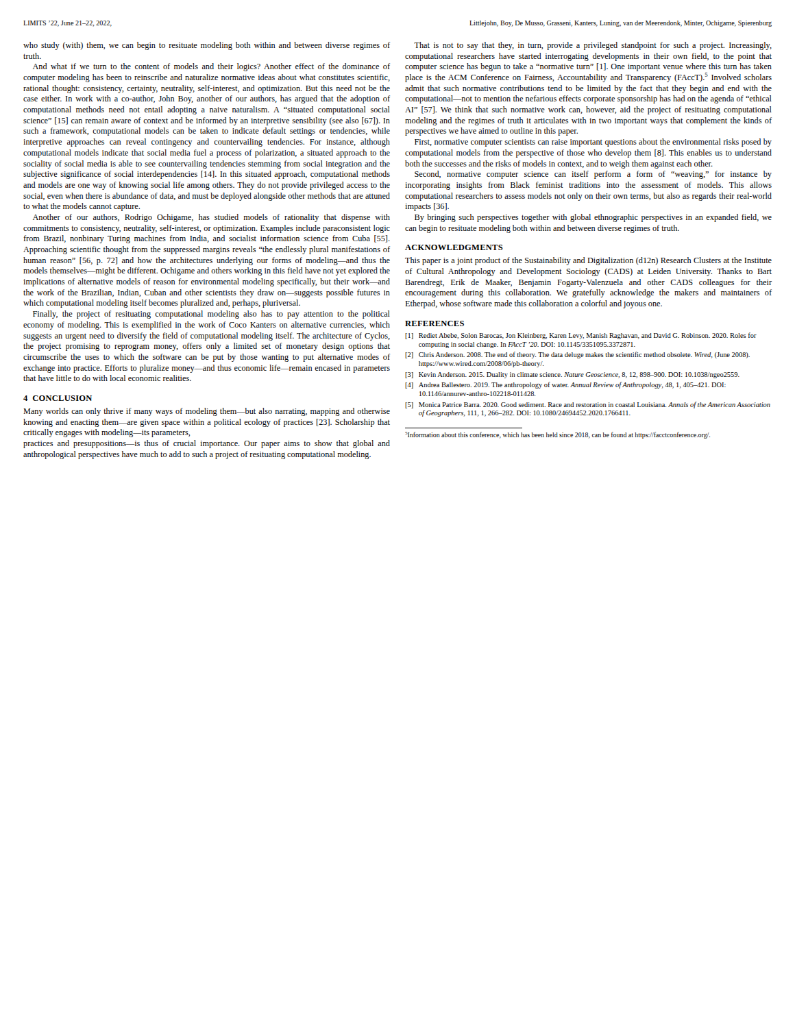LIMITS ’22, June 21–22, 2022,
Littlejohn, Boy, De Musso, Grasseni, Kanters, Luning, van der Meerendonk, Minter, Ochigame, Spierenburg
who study (with) them, we can begin to resituate modeling both within and between diverse regimes of truth.
And what if we turn to the content of models and their logics? Another effect of the dominance of computer modeling has been to reinscribe and naturalize normative ideas about what constitutes scientific, rational thought: consistency, certainty, neutrality, self-interest, and optimization. But this need not be the case either. In work with a co-author, John Boy, another of our authors, has argued that the adoption of computational methods need not entail adopting a naive naturalism. A “situated computational social science” [15] can remain aware of context and be informed by an interpretive sensibility (see also [67]). In such a framework, computational models can be taken to indicate default settings or tendencies, while interpretive approaches can reveal contingency and countervailing tendencies. For instance, although computational models indicate that social media fuel a process of polarization, a situated approach to the sociality of social media is able to see countervailing tendencies stemming from social integration and the subjective significance of social interdependencies [14]. In this situated approach, computational methods and models are one way of knowing social life among others. They do not provide privileged access to the social, even when there is abundance of data, and must be deployed alongside other methods that are attuned to what the models cannot capture.
Another of our authors, Rodrigo Ochigame, has studied models of rationality that dispense with commitments to consistency, neutrality, self-interest, or optimization. Examples include paraconsistent logic from Brazil, nonbinary Turing machines from India, and socialist information science from Cuba [55]. Approaching scientific thought from the suppressed margins reveals “the endlessly plural manifestations of human reason” [56, p. 72] and how the architectures underlying our forms of modeling—and thus the models themselves—might be different. Ochigame and others working in this field have not yet explored the implications of alternative models of reason for environmental modeling specifically, but their work—and the work of the Brazilian, Indian, Cuban and other scientists they draw on—suggests possible futures in which computational modeling itself becomes pluralized and, perhaps, pluriversal.
Finally, the project of resituating computational modeling also has to pay attention to the political economy of modeling. This is exemplified in the work of Coco Kanters on alternative currencies, which suggests an urgent need to diversify the field of computational modeling itself. The architecture of Cyclos, the project promising to reprogram money, offers only a limited set of monetary design options that circumscribe the uses to which the software can be put by those wanting to put alternative modes of exchange into practice. Efforts to pluralize money—and thus economic life—remain encased in parameters that have little to do with local economic realities.
4 CONCLUSION
Many worlds can only thrive if many ways of modeling them—but also narrating, mapping and otherwise knowing and enacting them—are given space within a political ecology of practices [23]. Scholarship that critically engages with modeling—its parameters,
practices and presuppositions—is thus of crucial importance. Our paper aims to show that global and anthropological perspectives have much to add to such a project of resituating computational modeling.
That is not to say that they, in turn, provide a privileged standpoint for such a project. Increasingly, computational researchers have started interrogating developments in their own field, to the point that computer science has begun to take a “normative turn” [1]. One important venue where this turn has taken place is the ACM Conference on Fairness, Accountability and Transparency (FAccT).5 Involved scholars admit that such normative contributions tend to be limited by the fact that they begin and end with the computational—not to mention the nefarious effects corporate sponsorship has had on the agenda of “ethical AI” [57]. We think that such normative work can, however, aid the project of resituating computational modeling and the regimes of truth it articulates with in two important ways that complement the kinds of perspectives we have aimed to outline in this paper.
First, normative computer scientists can raise important questions about the environmental risks posed by computational models from the perspective of those who develop them [8]. This enables us to understand both the successes and the risks of models in context, and to weigh them against each other.
Second, normative computer science can itself perform a form of “weaving,” for instance by incorporating insights from Black feminist traditions into the assessment of models. This allows computational researchers to assess models not only on their own terms, but also as regards their real-world impacts [36].
By bringing such perspectives together with global ethnographic perspectives in an expanded field, we can begin to resituate modeling both within and between diverse regimes of truth.
ACKNOWLEDGMENTS
This paper is a joint product of the Sustainability and Digitalization (d12n) Research Clusters at the Institute of Cultural Anthropology and Development Sociology (CADS) at Leiden University. Thanks to Bart Barendregt, Erik de Maaker, Benjamin Fogarty-Valenzuela and other CADS colleagues for their encouragement during this collaboration. We gratefully acknowledge the makers and maintainers of Etherpad, whose software made this collaboration a colorful and joyous one.
REFERENCES
Rediet Abebe, Solon Barocas, Jon Kleinberg, Karen Levy, Manish Raghavan, and David G. Robinson. 2020. Roles for computing in social change. In FAccT ’20. DOI: 10.1145/3351095.3372871.
Chris Anderson. 2008. The end of theory. The data deluge makes the scientific method obsolete. Wired, (June 2008). https://www.wired.com/2008/06/pb-theory/.
Kevin Anderson. 2015. Duality in climate science. Nature Geoscience, 8, 12, 898–900. DOI: 10.1038/ngeo2559.
Andrea Ballestero. 2019. The anthropology of water. Annual Review of Anthropology, 48, 1, 405–421. DOI: 10.1146/annurev-anthro-102218-011428.
Monica Patrice Barra. 2020. Good sediment. Race and restoration in coastal Louisiana. Annals of the American Association of Geographers, 111, 1, 266–282. DOI: 10.1080/24694452.2020.1766411.
5Information about this conference, which has been held since 2018, can be found at https://facctconference.org/.